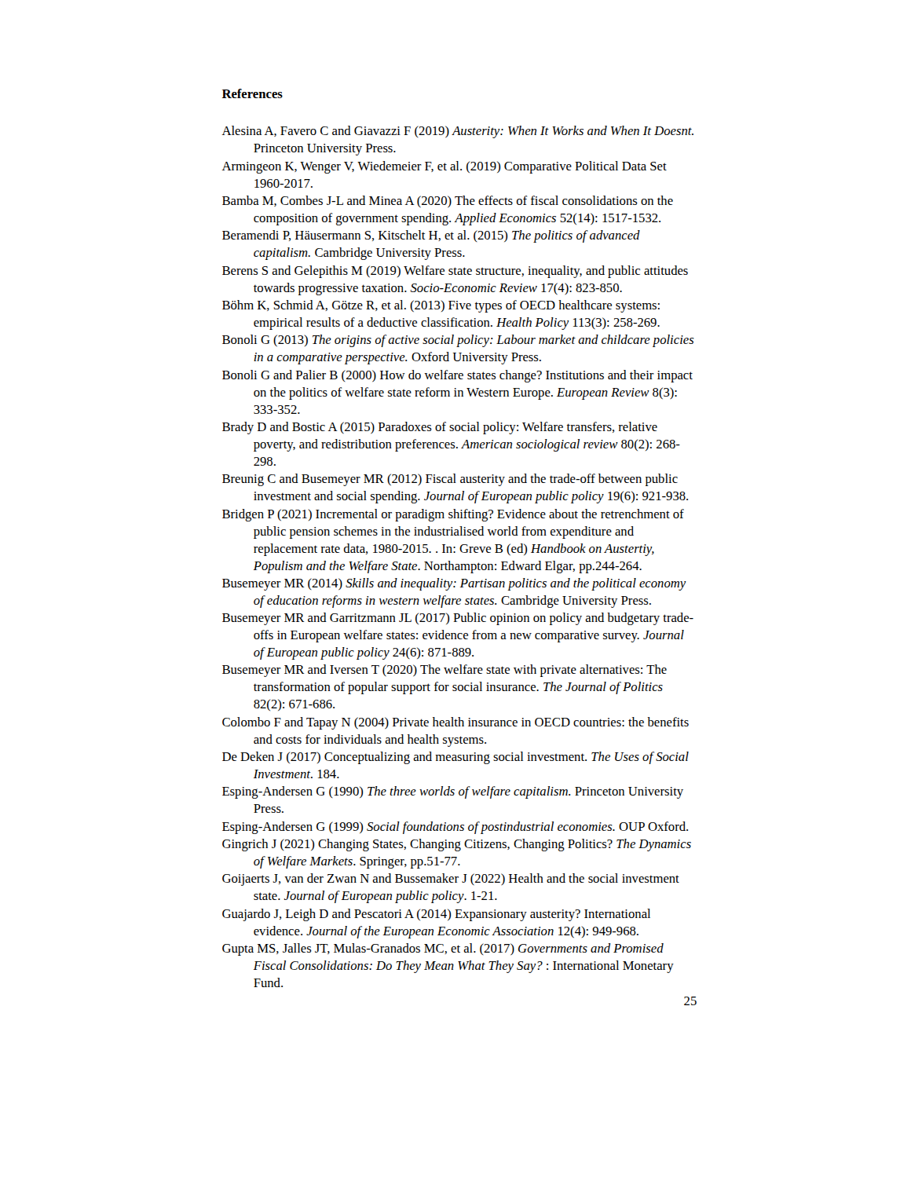References
Alesina A, Favero C and Giavazzi F (2019) Austerity: When It Works and When It Doesnt. Princeton University Press.
Armingeon K, Wenger V, Wiedemeier F, et al. (2019) Comparative Political Data Set 1960-2017.
Bamba M, Combes J-L and Minea A (2020) The effects of fiscal consolidations on the composition of government spending. Applied Economics 52(14): 1517-1532.
Beramendi P, Häusermann S, Kitschelt H, et al. (2015) The politics of advanced capitalism. Cambridge University Press.
Berens S and Gelepithis M (2019) Welfare state structure, inequality, and public attitudes towards progressive taxation. Socio-Economic Review 17(4): 823-850.
Böhm K, Schmid A, Götze R, et al. (2013) Five types of OECD healthcare systems: empirical results of a deductive classification. Health Policy 113(3): 258-269.
Bonoli G (2013) The origins of active social policy: Labour market and childcare policies in a comparative perspective. Oxford University Press.
Bonoli G and Palier B (2000) How do welfare states change? Institutions and their impact on the politics of welfare state reform in Western Europe. European Review 8(3): 333-352.
Brady D and Bostic A (2015) Paradoxes of social policy: Welfare transfers, relative poverty, and redistribution preferences. American sociological review 80(2): 268-298.
Breunig C and Busemeyer MR (2012) Fiscal austerity and the trade-off between public investment and social spending. Journal of European public policy 19(6): 921-938.
Bridgen P (2021) Incremental or paradigm shifting? Evidence about the retrenchment of public pension schemes in the industrialised world from expenditure and replacement rate data, 1980-2015. . In: Greve B (ed) Handbook on Austertiy, Populism and the Welfare State. Northampton: Edward Elgar, pp.244-264.
Busemeyer MR (2014) Skills and inequality: Partisan politics and the political economy of education reforms in western welfare states. Cambridge University Press.
Busemeyer MR and Garritzmann JL (2017) Public opinion on policy and budgetary trade-offs in European welfare states: evidence from a new comparative survey. Journal of European public policy 24(6): 871-889.
Busemeyer MR and Iversen T (2020) The welfare state with private alternatives: The transformation of popular support for social insurance. The Journal of Politics 82(2): 671-686.
Colombo F and Tapay N (2004) Private health insurance in OECD countries: the benefits and costs for individuals and health systems.
De Deken J (2017) Conceptualizing and measuring social investment. The Uses of Social Investment. 184.
Esping-Andersen G (1990) The three worlds of welfare capitalism. Princeton University Press.
Esping-Andersen G (1999) Social foundations of postindustrial economies. OUP Oxford.
Gingrich J (2021) Changing States, Changing Citizens, Changing Politics? The Dynamics of Welfare Markets. Springer, pp.51-77.
Goijaerts J, van der Zwan N and Bussemaker J (2022) Health and the social investment state. Journal of European public policy. 1-21.
Guajardo J, Leigh D and Pescatori A (2014) Expansionary austerity? International evidence. Journal of the European Economic Association 12(4): 949-968.
Gupta MS, Jalles JT, Mulas-Granados MC, et al. (2017) Governments and Promised Fiscal Consolidations: Do They Mean What They Say? : International Monetary Fund.
25